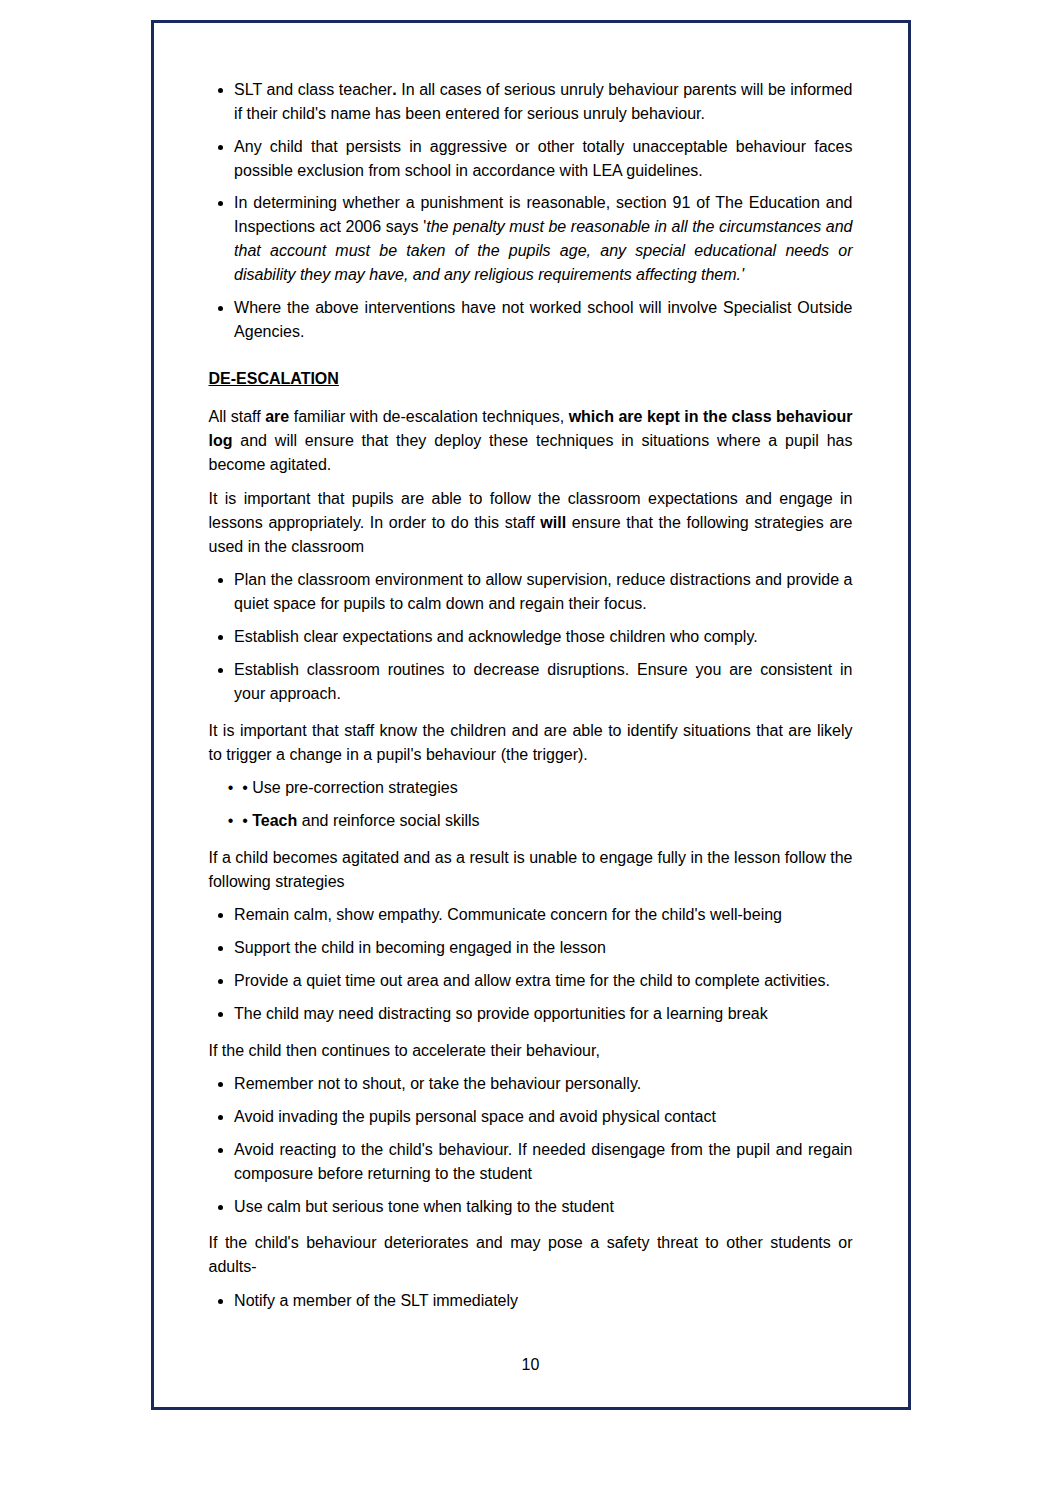SLT and class teacher. In all cases of serious unruly behaviour parents will be informed if their child's name has been entered for serious unruly behaviour.
Any child that persists in aggressive or other totally unacceptable behaviour faces possible exclusion from school in accordance with LEA guidelines.
In determining whether a punishment is reasonable, section 91 of The Education and Inspections act 2006 says 'the penalty must be reasonable in all the circumstances and that account must be taken of the pupils age, any special educational needs or disability they may have, and any religious requirements affecting them.'
Where the above interventions have not worked school will involve Specialist Outside Agencies.
DE-ESCALATION
All staff are familiar with de-escalation techniques, which are kept in the class behaviour log and will ensure that they deploy these techniques in situations where a pupil has become agitated.
It is important that pupils are able to follow the classroom expectations and engage in lessons appropriately. In order to do this staff will ensure that the following strategies are used in the classroom
Plan the classroom environment to allow supervision, reduce distractions and provide a quiet space for pupils to calm down and regain their focus.
Establish clear expectations and acknowledge those children who comply.
Establish classroom routines to decrease disruptions. Ensure you are consistent in your approach.
It is important that staff know the children and are able to identify situations that are likely to trigger a change in a pupil's behaviour (the trigger).
Use pre-correction strategies
Teach and reinforce social skills
If a child becomes agitated and as a result is unable to engage fully in the lesson follow the following strategies
Remain calm, show empathy. Communicate concern for the child's well-being
Support the child in becoming engaged in the lesson
Provide a quiet time out area and allow extra time for the child to complete activities.
The child may need distracting so provide opportunities for a learning break
If the child then continues to accelerate their behaviour,
Remember not to shout, or take the behaviour personally.
Avoid invading the pupils personal space and avoid physical contact
Avoid reacting to the child's behaviour. If needed disengage from the pupil and regain composure before returning to the student
Use calm but serious tone when talking to the student
If the child's behaviour deteriorates and may pose a safety threat to other students or adults-
Notify a member of the SLT immediately
10